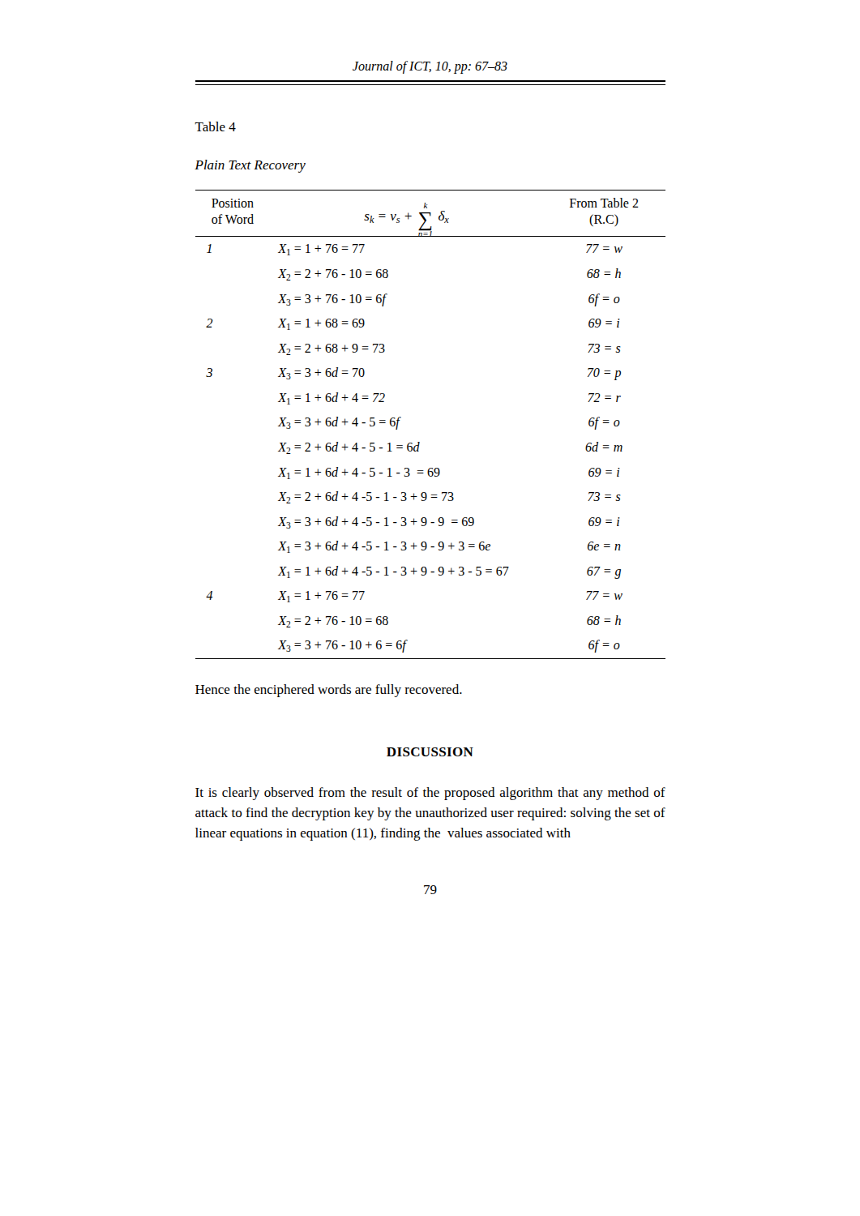Journal of ICT, 10, pp: 67–83
Table 4
Plain Text Recovery
| Position of Word | s k = v s + k ∑ n=1 δ x | From Table 2 (R.C) |
| --- | --- | --- |
| 1 | X 1 = 1 + 76 = 77 | 77 = w |
| | X 2 = 2 + 76 - 10 = 68 | 68 = h |
| | X 3 = 3 + 76 - 10 = 6 f | 6f = o |
| 2 | X 1 = 1 + 68 = 69 | 69 = i |
| | X 2 = 2 + 68 + 9 = 73 | 73 = s |
| 3 | X 3 = 3 + 6 d = 70 | 70 = p |
| | X 1 = 1 + 6 d + 4 = 72 | 72 = r |
| | X 3 = 3 + 6 d + 4 - 5 = 6 f | 6f = o |
| | X 2 = 2 + 6 d + 4 - 5 - 1 = 6 d | 6d = m |
| | X 1 = 1 + 6 d + 4 - 5 - 1 - 3 = 69 | 69 = i |
| | X 2 = 2 + 6 d + 4 -5 - 1 - 3 + 9 = 73 | 73 = s |
| | X 3 = 3 + 6 d + 4 -5 - 1 - 3 + 9 - 9 = 69 | 69 = i |
| | X 1 = 3 + 6 d + 4 -5 - 1 - 3 + 9 - 9 + 3 = 6 e | 6e = n |
| | X 1 = 1 + 6 d + 4 -5 - 1 - 3 + 9 - 9 + 3 - 5 = 67 | 67 = g |
| 4 | X 1 = 1 + 76 = 77 | 77 = w |
| | X 2 = 2 + 76 - 10 = 68 | 68 = h |
| | X 3 = 3 + 76 - 10 + 6 = 6 f | 6f = o |
Hence the enciphered words are fully recovered.
DISCUSSION
It is clearly observed from the result of the proposed algorithm that any method of attack to find the decryption key by the unauthorized user required: solving the set of linear equations in equation (11), finding the values associated with
79